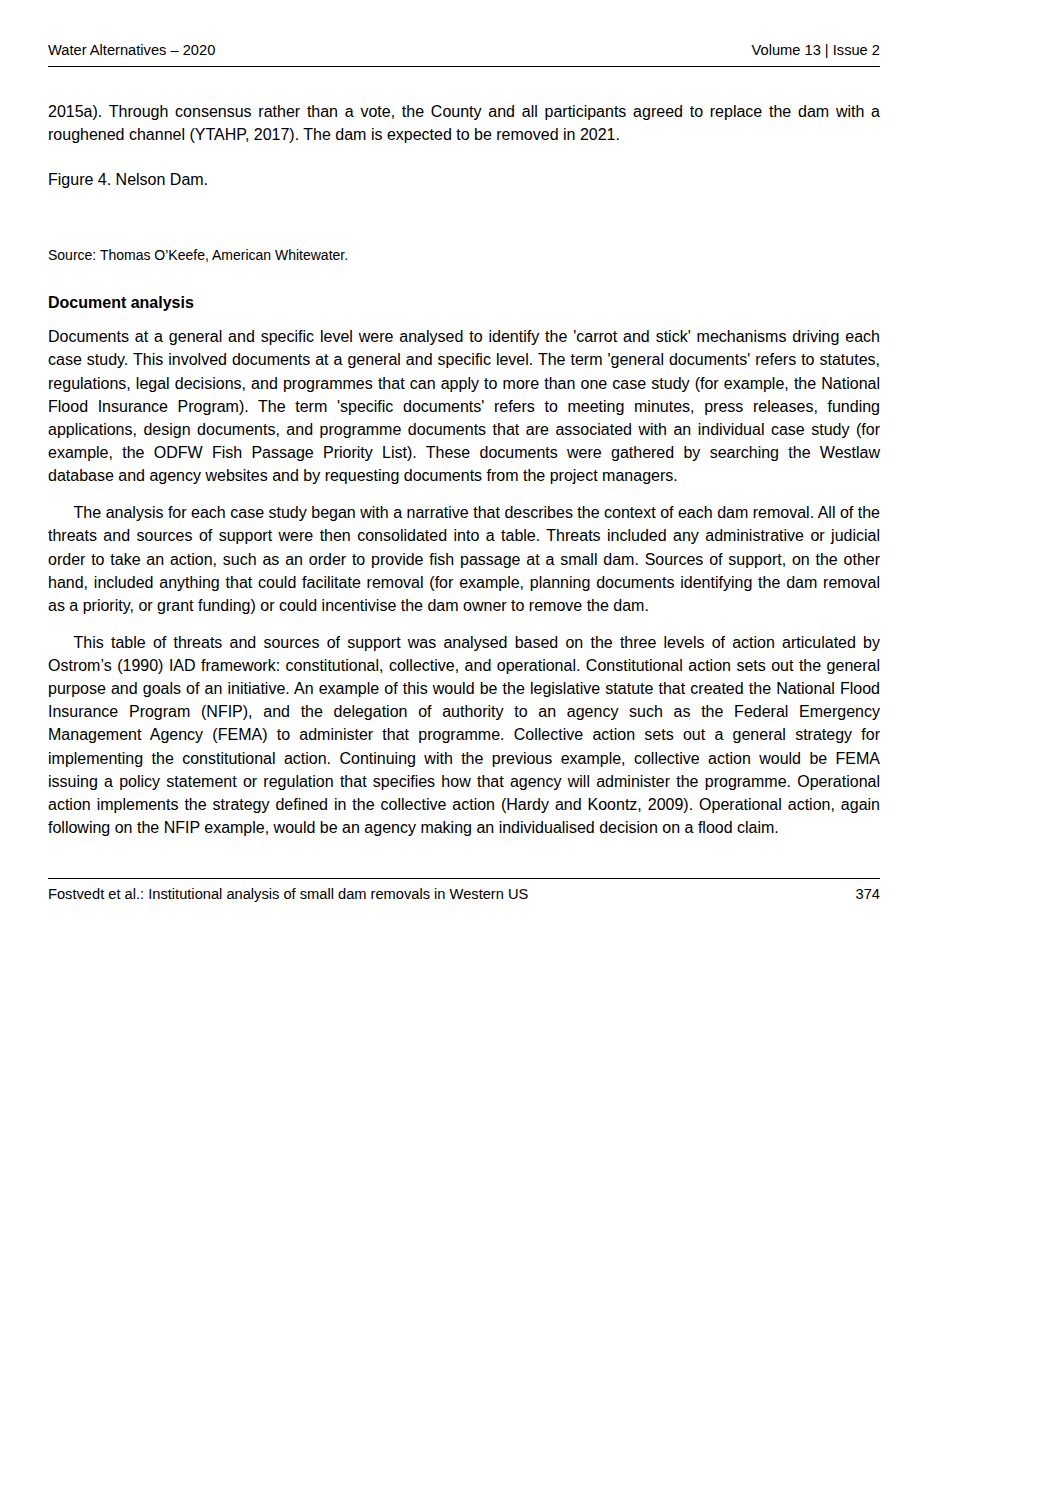Water Alternatives – 2020
Volume 13 | Issue 2
2015a). Through consensus rather than a vote, the County and all participants agreed to replace the dam with a roughened channel (YTAHP, 2017). The dam is expected to be removed in 2021.
Figure 4. Nelson Dam.
Source: Thomas O’Keefe, American Whitewater.
Document analysis
Documents at a general and specific level were analysed to identify the 'carrot and stick' mechanisms driving each case study. This involved documents at a general and specific level. The term 'general documents' refers to statutes, regulations, legal decisions, and programmes that can apply to more than one case study (for example, the National Flood Insurance Program). The term 'specific documents' refers to meeting minutes, press releases, funding applications, design documents, and programme documents that are associated with an individual case study (for example, the ODFW Fish Passage Priority List). These documents were gathered by searching the Westlaw database and agency websites and by requesting documents from the project managers.
The analysis for each case study began with a narrative that describes the context of each dam removal. All of the threats and sources of support were then consolidated into a table. Threats included any administrative or judicial order to take an action, such as an order to provide fish passage at a small dam. Sources of support, on the other hand, included anything that could facilitate removal (for example, planning documents identifying the dam removal as a priority, or grant funding) or could incentivise the dam owner to remove the dam.
This table of threats and sources of support was analysed based on the three levels of action articulated by Ostrom’s (1990) IAD framework: constitutional, collective, and operational. Constitutional action sets out the general purpose and goals of an initiative. An example of this would be the legislative statute that created the National Flood Insurance Program (NFIP), and the delegation of authority to an agency such as the Federal Emergency Management Agency (FEMA) to administer that programme. Collective action sets out a general strategy for implementing the constitutional action. Continuing with the previous example, collective action would be FEMA issuing a policy statement or regulation that specifies how that agency will administer the programme. Operational action implements the strategy defined in the collective action (Hardy and Koontz, 2009). Operational action, again following on the NFIP example, would be an agency making an individualised decision on a flood claim.
Fostvedt et al.: Institutional analysis of small dam removals in Western US
374